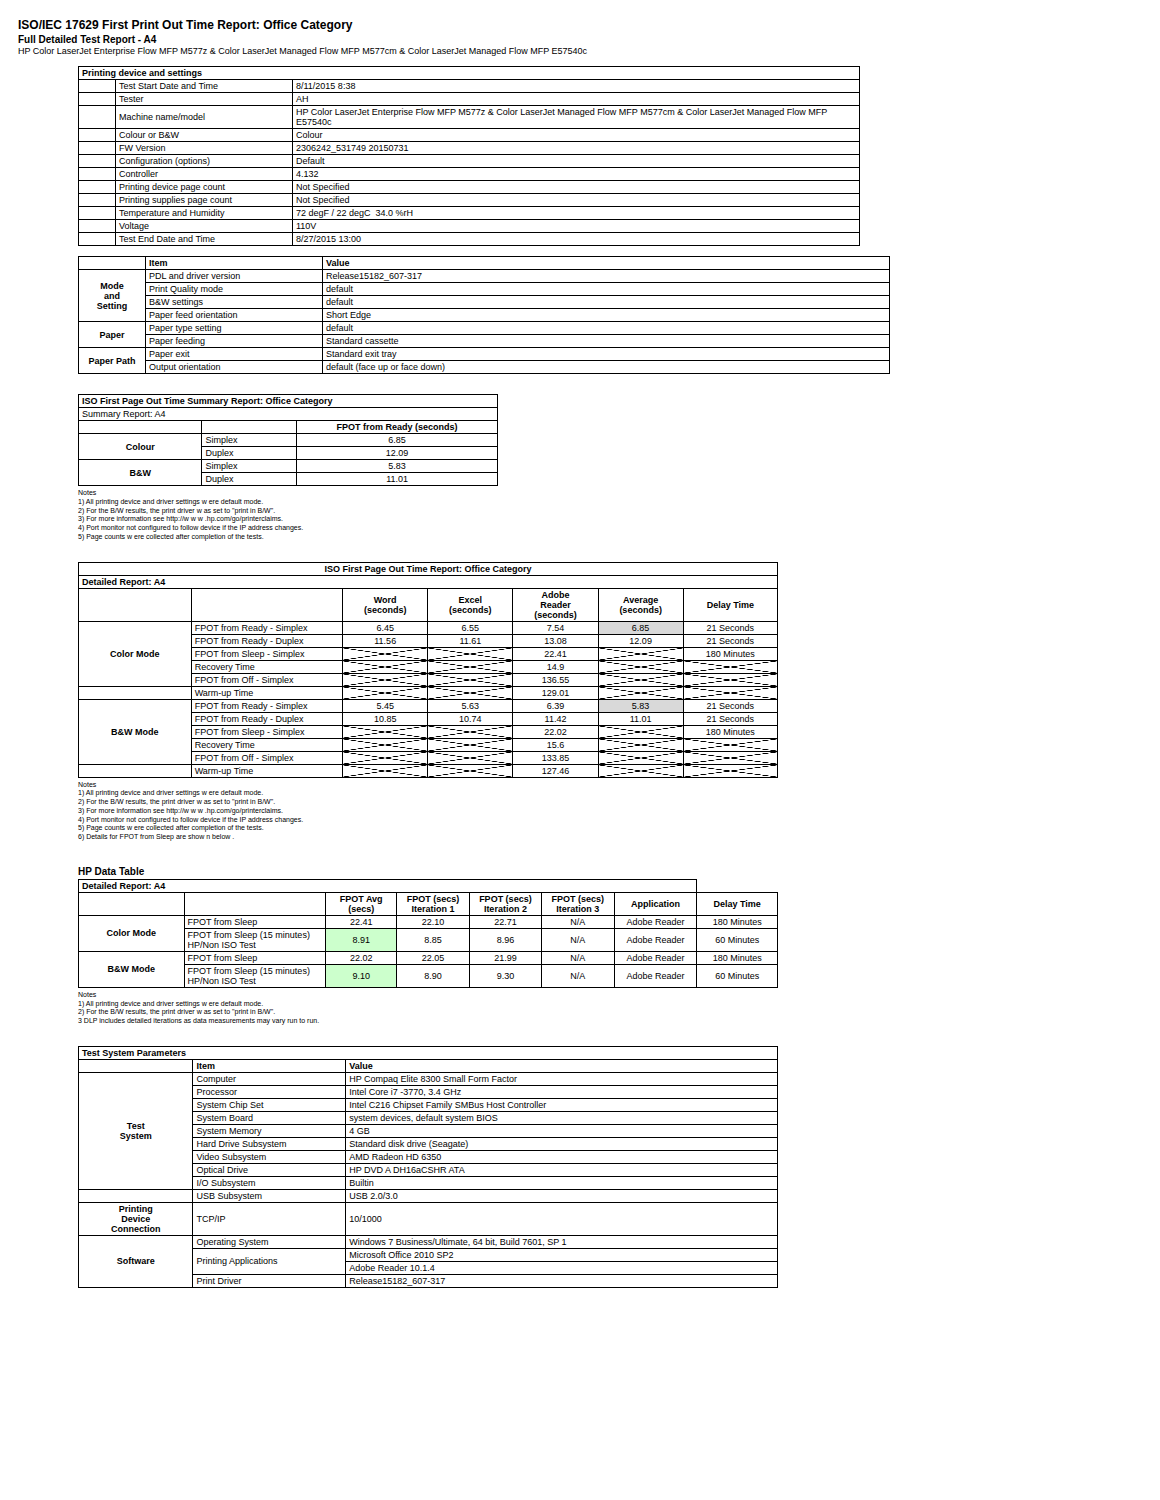ISO/IEC 17629 First Print Out Time Report: Office Category
Full Detailed Test Report - A4
HP Color LaserJet Enterprise Flow MFP M577z & Color LaserJet Managed Flow MFP M577cm & Color LaserJet Managed Flow MFP E57540c
| Printing device and settings |
| | Test Start Date and Time | 8/11/2015 8:38 |
| | Tester | AH |
| | Machine name/model | HP Color LaserJet Enterprise Flow MFP M577z & Color LaserJet Managed Flow MFP M577cm & Color LaserJet Managed Flow MFP E57540c |
| | Colour or B&W | Colour |
| | FW Version | 2306242_531749 20150731 |
| | Configuration (options) | Default |
| | Controller | 4.132 |
| | Printing device page count | Not Specified |
| | Printing supplies page count | Not Specified |
| | Temperature and Humidity | 72 degF / 22 degC 34.0 %rH |
| | Voltage | 110V |
| | Test End Date and Time | 8/27/2015 13:00 |
| | Item | Value |
| Mode and Setting | PDL and driver version | Release15182_607-317 |
| Print Quality mode | default |
| B&W settings | default |
| Paper feed orientation | Short Edge |
| Paper | Paper type setting | default |
| Paper feeding | Standard cassette |
| Paper Path | Paper exit | Standard exit tray |
| Output orientation | default (face up or face down) |
| ISO First Page Out Time Summary Report: Office Category |
| Summary Report: A4 |
| | | FPOT from Ready (seconds) |
| Colour | Simplex | 6.85 |
| Duplex | 12.09 |
| B&W | Simplex | 5.83 |
| Duplex | 11.01 |
Notes
1) All printing device and driver settings w ere default mode.
2) For the B/W results, the print driver w as set to "print in B/W".
3) For more information see http://w w w .hp.com/go/printerclaims.
4) Port monitor not configured to follow device if the IP address changes.
5) Page counts w ere collected after completion of the tests.
| ISO First Page Out Time Report: Office Category |
| Detailed Report: A4 |
| | | Word (seconds) | Excel (seconds) | Adobe Reader (seconds) | Average (seconds) | Delay Time |
| Color Mode | FPOT from Ready - Simplex | 6.45 | 6.55 | 7.54 | 6.85 | 21 Seconds |
| FPOT from Ready - Duplex | 11.56 | 11.61 | 13.08 | 12.09 | 21 Seconds |
| FPOT from Sleep - Simplex | | | 22.41 | | 180 Minutes |
| Recovery Time | | | 14.9 | | |
| FPOT from Off - Simplex | | | 136.55 | | |
| | Warm-up Time | | | 129.01 | | |
| B&W Mode | FPOT from Ready - Simplex | 5.45 | 5.63 | 6.39 | 5.83 | 21 Seconds |
| FPOT from Ready - Duplex | 10.85 | 10.74 | 11.42 | 11.01 | 21 Seconds |
| FPOT from Sleep - Simplex | | | 22.02 | | 180 Minutes |
| Recovery Time | | | 15.6 | | |
| FPOT from Off - Simplex | | | 133.85 | | |
| | Warm-up Time | | | 127.46 | | |
Notes
1) All printing device and driver settings w ere default mode.
2) For the B/W results, the print driver w as set to "print in B/W".
3) For more information see http://w w w .hp.com/go/printerclaims.
4) Port monitor not configured to follow device if the IP address changes.
5) Page counts w ere collected after completion of the tests.
6) Details for FPOT from Sleep are show n below .
HP Data Table
| Detailed Report: A4 |
| | | FPOT Avg (secs) | FPOT (secs) Iteration 1 | FPOT (secs) Iteration 2 | FPOT (secs) Iteration 3 | Application | Delay Time |
| Color Mode | FPOT from Sleep | 22.41 | 22.10 | 22.71 | N/A | Adobe Reader | 180 Minutes |
| FPOT from Sleep (15 minutes) HP/Non ISO Test | 8.91 | 8.85 | 8.96 | N/A | Adobe Reader | 60 Minutes |
| B&W Mode | FPOT from Sleep | 22.02 | 22.05 | 21.99 | N/A | Adobe Reader | 180 Minutes |
| FPOT from Sleep (15 minutes) HP/Non ISO Test | 9.10 | 8.90 | 9.30 | N/A | Adobe Reader | 60 Minutes |
Notes
1) All printing device and driver settings w ere default mode.
2) For the B/W results, the print driver w as set to "print in B/W".
3 DLP includes detailed iterations as data measurements may vary run to run.
| Test System Parameters |
| | Item | Value |
| Test System | Computer | HP Compaq Elite 8300 Small Form Factor |
| Processor | Intel Core i7 -3770, 3.4 GHz |
| System Chip Set | Intel C216 Chipset Family SMBus Host Controller |
| System Board | system devices, default system BIOS |
| System Memory | 4 GB |
| Hard Drive Subsystem | Standard disk drive (Seagate) |
| Video Subsystem | AMD Radeon HD 6350 |
| Optical Drive | HP DVD A DH16aCSHR ATA |
| I/O Subsystem | Builtin |
| | USB Subsystem | USB 2.0/3.0 |
| Printing Device Connection | TCP/IP | 10/1000 |
| Software | Operating System | Windows 7 Business/Ultimate, 64 bit, Build 7601, SP 1 |
| Printing Applications | Microsoft Office 2010 SP2 |
| Adobe Reader 10.1.4 |
| Print Driver | Release15182_607-317 |